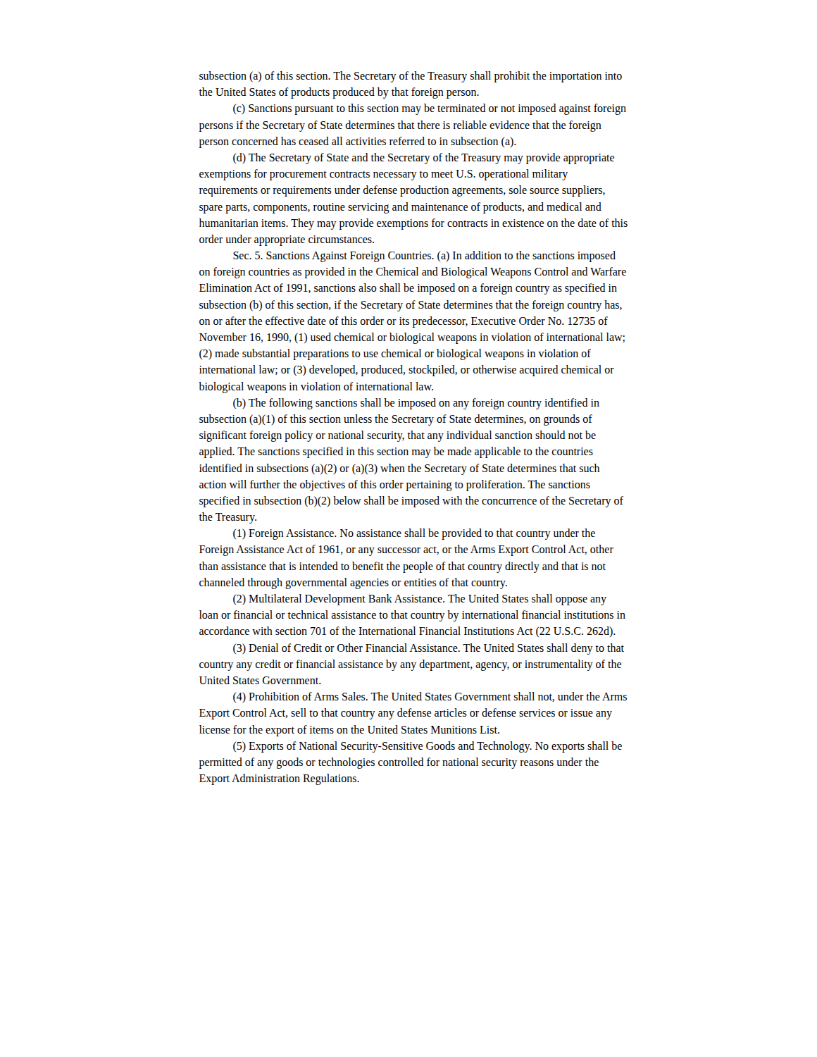subsection (a) of this section. The Secretary of the Treasury shall prohibit the importation into the United States of products produced by that foreign person.
(c) Sanctions pursuant to this section may be terminated or not imposed against foreign persons if the Secretary of State determines that there is reliable evidence that the foreign person concerned has ceased all activities referred to in subsection (a).
(d) The Secretary of State and the Secretary of the Treasury may provide appropriate exemptions for procurement contracts necessary to meet U.S. operational military requirements or requirements under defense production agreements, sole source suppliers, spare parts, components, routine servicing and maintenance of products, and medical and humanitarian items. They may provide exemptions for contracts in existence on the date of this order under appropriate circumstances.
Sec. 5. Sanctions Against Foreign Countries. (a) In addition to the sanctions imposed on foreign countries as provided in the Chemical and Biological Weapons Control and Warfare Elimination Act of 1991, sanctions also shall be imposed on a foreign country as specified in subsection (b) of this section, if the Secretary of State determines that the foreign country has, on or after the effective date of this order or its predecessor, Executive Order No. 12735 of November 16, 1990, (1) used chemical or biological weapons in violation of international law; (2) made substantial preparations to use chemical or biological weapons in violation of international law; or (3) developed, produced, stockpiled, or otherwise acquired chemical or biological weapons in violation of international law.
(b) The following sanctions shall be imposed on any foreign country identified in subsection (a)(1) of this section unless the Secretary of State determines, on grounds of significant foreign policy or national security, that any individual sanction should not be applied. The sanctions specified in this section may be made applicable to the countries identified in subsections (a)(2) or (a)(3) when the Secretary of State determines that such action will further the objectives of this order pertaining to proliferation. The sanctions specified in subsection (b)(2) below shall be imposed with the concurrence of the Secretary of the Treasury.
(1) Foreign Assistance. No assistance shall be provided to that country under the Foreign Assistance Act of 1961, or any successor act, or the Arms Export Control Act, other than assistance that is intended to benefit the people of that country directly and that is not channeled through governmental agencies or entities of that country.
(2) Multilateral Development Bank Assistance. The United States shall oppose any loan or financial or technical assistance to that country by international financial institutions in accordance with section 701 of the International Financial Institutions Act (22 U.S.C. 262d).
(3) Denial of Credit or Other Financial Assistance. The United States shall deny to that country any credit or financial assistance by any department, agency, or instrumentality of the United States Government.
(4) Prohibition of Arms Sales. The United States Government shall not, under the Arms Export Control Act, sell to that country any defense articles or defense services or issue any license for the export of items on the United States Munitions List.
(5) Exports of National Security-Sensitive Goods and Technology. No exports shall be permitted of any goods or technologies controlled for national security reasons under the Export Administration Regulations.